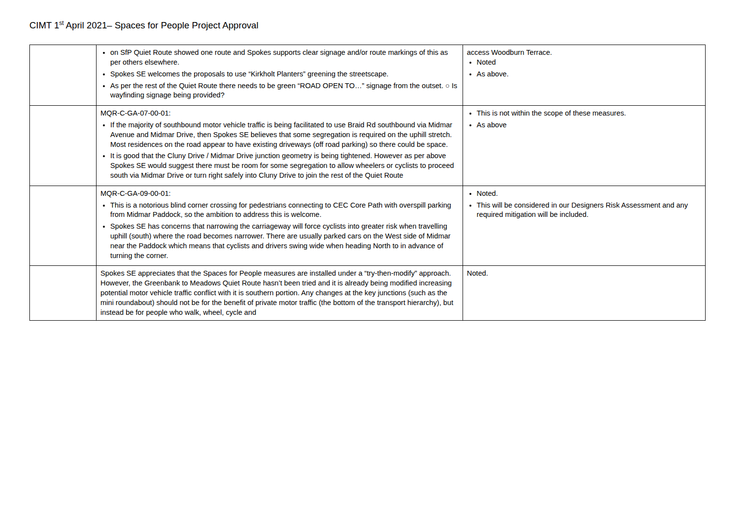CIMT 1st April 2021– Spaces for People Project Approval
| | on SfP Quiet Route showed one route and Spokes supports clear signage and/or route markings of this as per others elsewhere. Spokes SE welcomes the proposals to use “Kirkholt Planters” greening the streetscape. As per the rest of the Quiet Route there needs to be green “ROAD OPEN TO…” signage from the outset. ○ Is wayfinding signage being provided? | access Woodburn Terrace. Noted As above. |
| | MQR-C-GA-07-00-01: If the majority of southbound motor vehicle traffic is being facilitated to use Braid Rd southbound via Midmar Avenue and Midmar Drive, then Spokes SE believes that some segregation is required on the uphill stretch. Most residences on the road appear to have existing driveways (off road parking) so there could be space. It is good that the Cluny Drive / Midmar Drive junction geometry is being tightened. However as per above Spokes SE would suggest there must be room for some segregation to allow wheelers or cyclists to proceed south via Midmar Drive or turn right safely into Cluny Drive to join the rest of the Quiet Route | This is not within the scope of these measures. As above |
| | MQR-C-GA-09-00-01: This is a notorious blind corner crossing for pedestrians connecting to CEC Core Path with overspill parking from Midmar Paddock, so the ambition to address this is welcome. Spokes SE has concerns that narrowing the carriageway will force cyclists into greater risk when travelling uphill (south) where the road becomes narrower. There are usually parked cars on the West side of Midmar near the Paddock which means that cyclists and drivers swing wide when heading North to in advance of turning the corner. | Noted. This will be considered in our Designers Risk Assessment and any required mitigation will be included. |
| | Spokes SE appreciates that the Spaces for People measures are installed under a “try-then-modify” approach. However, the Greenbank to Meadows Quiet Route hasn’t been tried and it is already being modified increasing potential motor vehicle traffic conflict with it is southern portion. Any changes at the key junctions (such as the mini roundabout) should not be for the benefit of private motor traffic (the bottom of the transport hierarchy), but instead be for people who walk, wheel, cycle and | Noted. |